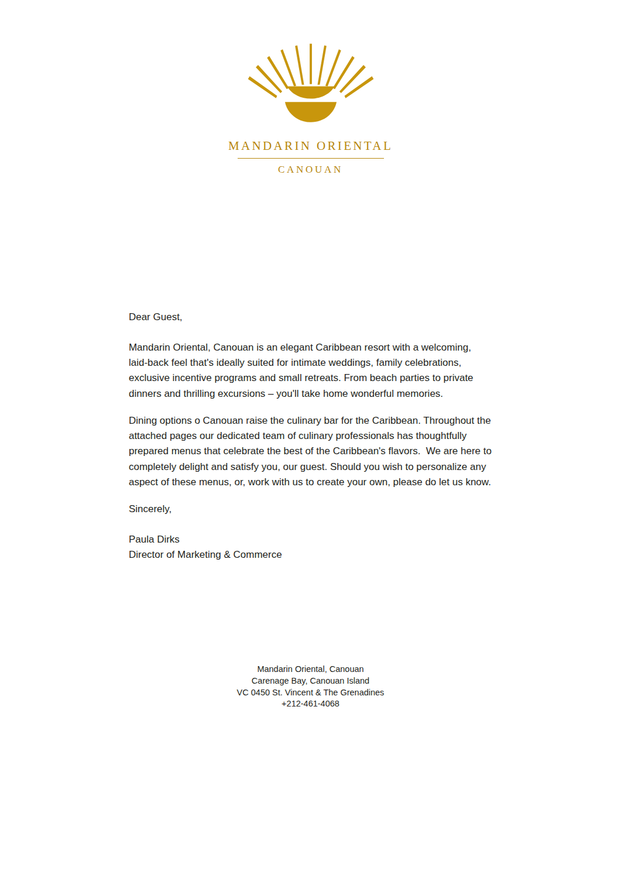Mandarin Oriental
Canouan
Dear Guest,
Mandarin Oriental, Canouan is an elegant Caribbean resort with a welcoming, laid-back feel that's ideally suited for intimate weddings, family celebrations, exclusive incentive programs and small retreats. From beach parties to private dinners and thrilling excursions – you'll take home wonderful memories.
Dining options o Canouan raise the culinary bar for the Caribbean. Throughout the attached pages our dedicated team of culinary professionals has thoughtfully prepared menus that celebrate the best of the Caribbean's flavors. We are here to completely delight and satisfy you, our guest. Should you wish to personalize any aspect of these menus, or, work with us to create your own, please do let us know.
Sincerely,
Paula Dirks Director of Marketing & Commerce
Mandarin Oriental, Canouan
Carenage Bay, Canouan Island
VC 0450 St. Vincent & The Grenadines
+212-461-4068